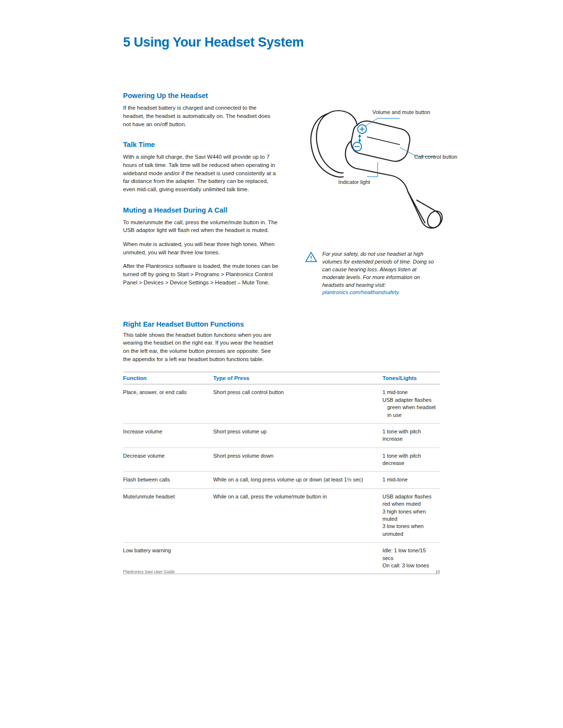5 Using Your Headset System
Powering Up the Headset
If the headset battery is charged and connected to the headset, the headset is automatically on. The headset does not have an on/off button.
Talk Time
With a single full charge, the Savi W440 will provide up to 7 hours of talk time. Talk time will be reduced when operating in wideband mode and/or if the headset is used consistently at a far distance from the adapter. The battery can be replaced, even mid-call, giving essentially unlimited talk time.
Muting a Headset During A Call
To mute/unmute the call, press the volume/mute button in. The USB adaptor light will flash red when the headset is muted.
When mute is activated, you will hear three high tones. When unmuted, you will hear three low tones.
After the Plantronics software is loaded, the mute tones can be turned off by going to Start > Programs > Plantronics Control Panel > Devices > Device Settings > Headset – Mute Tone.
Volume and mute button Call control button Indicator light
For your safety, do not use headset at high volumes for extended periods of time. Doing so can cause hearing loss. Always listen at moderate levels. For more information on headsets and hearing visit: plantronics.com/healthandsafety.
Right Ear Headset Button Functions
This table shows the headset button functions when you are wearing the headset on the right ear. If you wear the headset on the left ear, the volume button presses are opposite. See the appendix for a left ear headset button functions table.
| Function | Type of Press | Tones/Lights |
| --- | --- | --- |
| Place, answer, or end calls | Short press call control button | 1 mid-tone USB adapter flashes green when headset in use |
| Increase volume | Short press volume up | 1 tone with pitch increase |
| Decrease volume | Short press volume down | 1 tone with pitch decrease |
| Flash between calls | While on a call, long press volume up or down (at least 1½ sec) | 1 mid-tone |
| Mute/unmute headset | While on a call, press the volume/mute button in | USB adaptor flashes red when muted 3 high tones when muted 3 low tones when unmuted |
| Low battery warning | | Idle: 1 low tone/15 secs On call: 3 low tones |
Plantronics Savi User Guide 10